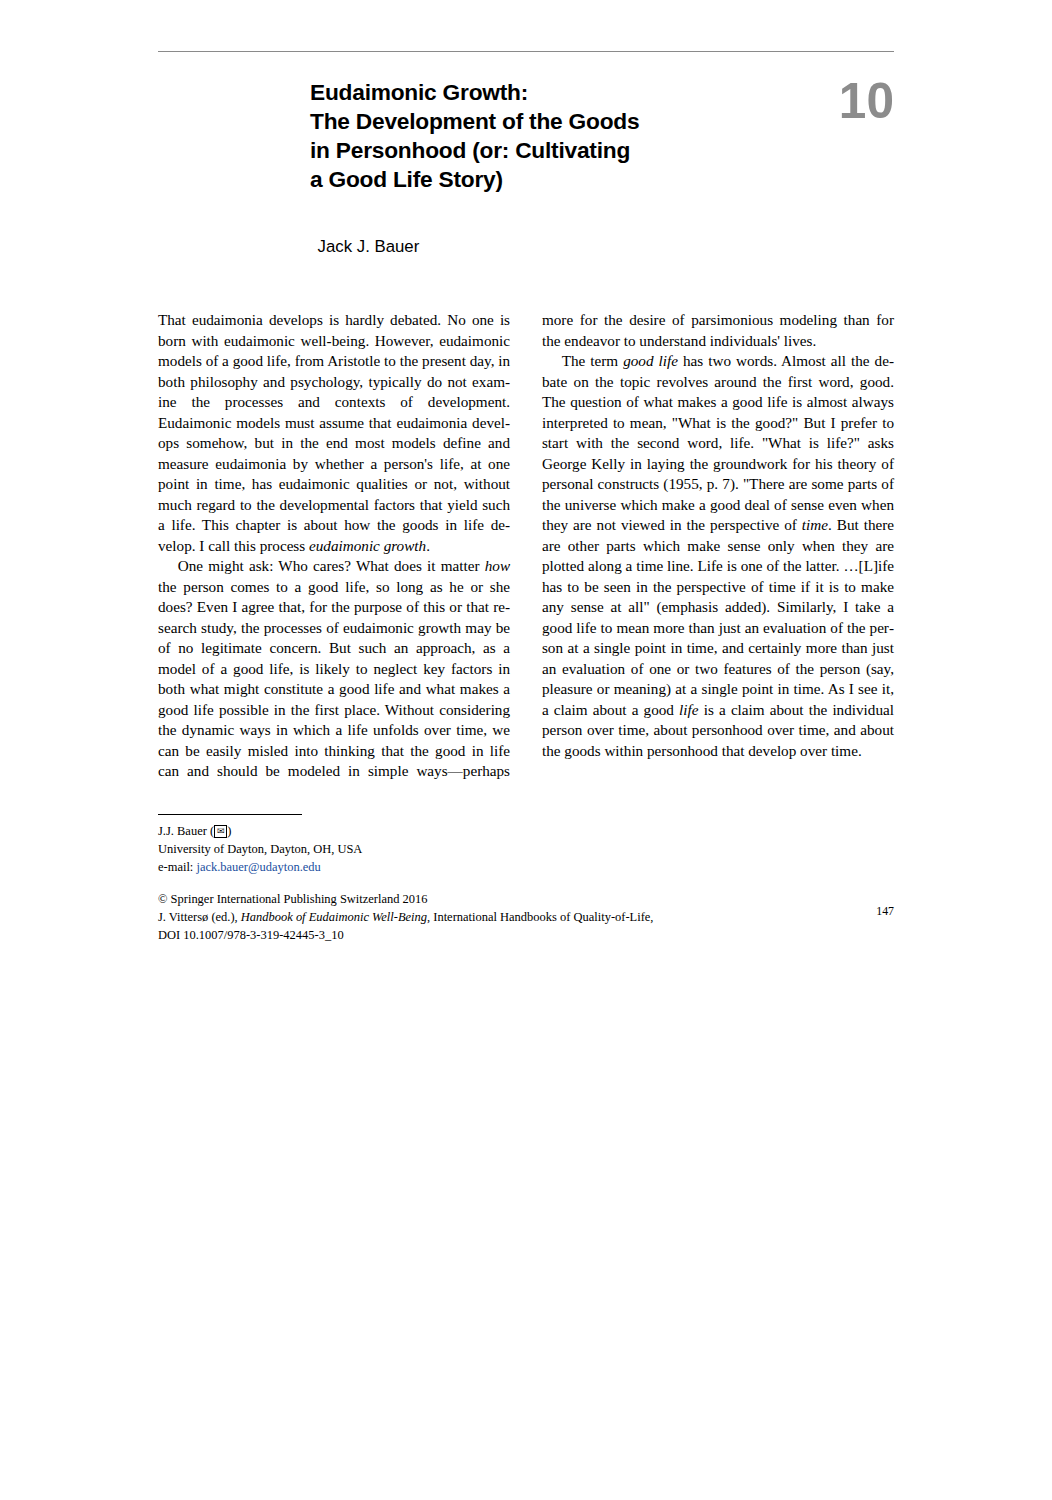Eudaimonic Growth:
The Development of the Goods
in Personhood (or: Cultivating
a Good Life Story)
10
Jack J. Bauer
That eudaimonia develops is hardly debated. No one is born with eudaimonic well-being. However, eudaimonic models of a good life, from Aristotle to the present day, in both philosophy and psychology, typically do not examine the processes and contexts of development. Eudaimonic models must assume that eudaimonia develops somehow, but in the end most models define and measure eudaimonia by whether a person's life, at one point in time, has eudaimonic qualities or not, without much regard to the developmental factors that yield such a life. This chapter is about how the goods in life develop. I call this process eudaimonic growth.
One might ask: Who cares? What does it matter how the person comes to a good life, so long as he or she does? Even I agree that, for the purpose of this or that research study, the processes of eudaimonic growth may be of no legitimate concern. But such an approach, as a model of a good life, is likely to neglect key factors in both what might constitute a good life and what makes a good life possible in the first place. Without considering the dynamic ways in which a life unfolds over time, we can be easily misled into thinking that the good in life can and should be modeled in simple ways—perhaps more for the desire of parsimonious modeling than for the endeavor to understand individuals' lives.
The term good life has two words. Almost all the debate on the topic revolves around the first word, good. The question of what makes a good life is almost always interpreted to mean, "What is the good?" But I prefer to start with the second word, life. "What is life?" asks George Kelly in laying the groundwork for his theory of personal constructs (1955, p. 7). "There are some parts of the universe which make a good deal of sense even when they are not viewed in the perspective of time. But there are other parts which make sense only when they are plotted along a time line. Life is one of the latter. …[L]ife has to be seen in the perspective of time if it is to make any sense at all" (emphasis added). Similarly, I take a good life to mean more than just an evaluation of the person at a single point in time, and certainly more than just an evaluation of one or two features of the person (say, pleasure or meaning) at a single point in time. As I see it, a claim about a good life is a claim about the individual person over time, about personhood over time, and about the goods within personhood that develop over time.
J.J. Bauer (✉)
University of Dayton, Dayton, OH, USA
e-mail: jack.bauer@udayton.edu
© Springer International Publishing Switzerland 2016
J. Vittersø (ed.), Handbook of Eudaimonic Well-Being, International Handbooks of Quality-of-Life,
DOI 10.1007/978-3-319-42445-3_10
147